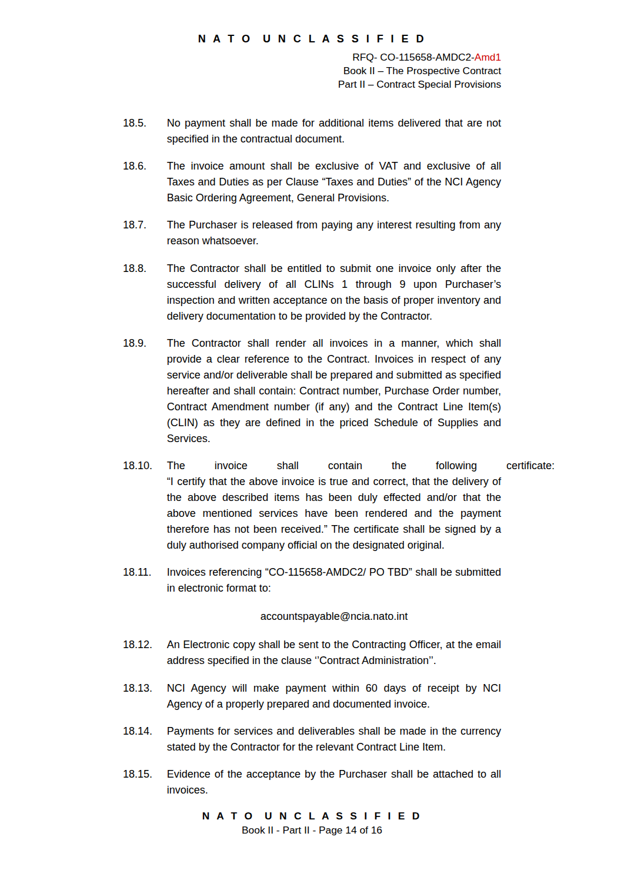N A T O U N C L A S S I F I E D
RFQ- CO-115658-AMDC2-Amd1
Book II – The Prospective Contract
Part II – Contract Special Provisions
18.5. No payment shall be made for additional items delivered that are not specified in the contractual document.
18.6. The invoice amount shall be exclusive of VAT and exclusive of all Taxes and Duties as per Clause “Taxes and Duties” of the NCI Agency Basic Ordering Agreement, General Provisions.
18.7. The Purchaser is released from paying any interest resulting from any reason whatsoever.
18.8. The Contractor shall be entitled to submit one invoice only after the successful delivery of all CLINs 1 through 9 upon Purchaser’s inspection and written acceptance on the basis of proper inventory and delivery documentation to be provided by the Contractor.
18.9. The Contractor shall render all invoices in a manner, which shall provide a clear reference to the Contract. Invoices in respect of any service and/or deliverable shall be prepared and submitted as specified hereafter and shall contain: Contract number, Purchase Order number, Contract Amendment number (if any) and the Contract Line Item(s) (CLIN) as they are defined in the priced Schedule of Supplies and Services.
18.10. The invoice shall contain the following certificate: “I certify that the above invoice is true and correct, that the delivery of the above described items has been duly effected and/or that the above mentioned services have been rendered and the payment therefore has not been received.” The certificate shall be signed by a duly authorised company official on the designated original.
18.11. Invoices referencing “CO-115658-AMDC2/ PO TBD” shall be submitted in electronic format to:
accountspayable@ncia.nato.int
18.12. An Electronic copy shall be sent to the Contracting Officer, at the email address specified in the clause ‘’Contract Administration’’.
18.13. NCI Agency will make payment within 60 days of receipt by NCI Agency of a properly prepared and documented invoice.
18.14. Payments for services and deliverables shall be made in the currency stated by the Contractor for the relevant Contract Line Item.
18.15. Evidence of the acceptance by the Purchaser shall be attached to all invoices.
N A T O U N C L A S S I F I E D
Book II - Part II - Page 14 of 16